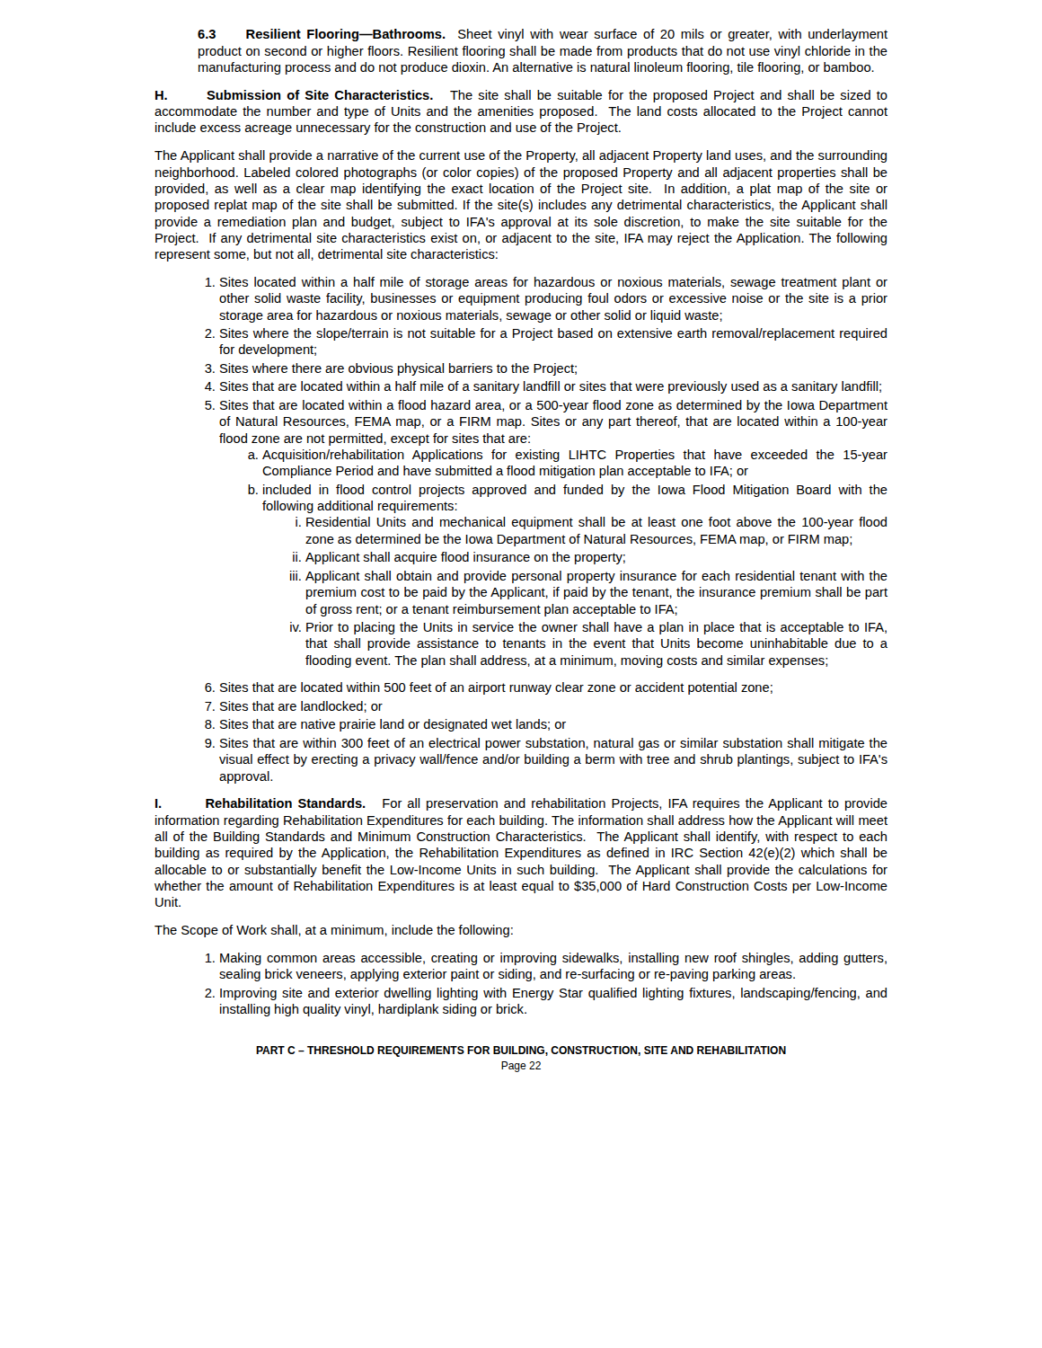6.3 Resilient Flooring—Bathrooms. Sheet vinyl with wear surface of 20 mils or greater, with underlayment product on second or higher floors. Resilient flooring shall be made from products that do not use vinyl chloride in the manufacturing process and do not produce dioxin. An alternative is natural linoleum flooring, tile flooring, or bamboo.
H. Submission of Site Characteristics. The site shall be suitable for the proposed Project and shall be sized to accommodate the number and type of Units and the amenities proposed. The land costs allocated to the Project cannot include excess acreage unnecessary for the construction and use of the Project.
The Applicant shall provide a narrative of the current use of the Property, all adjacent Property land uses, and the surrounding neighborhood. Labeled colored photographs (or color copies) of the proposed Property and all adjacent properties shall be provided, as well as a clear map identifying the exact location of the Project site. In addition, a plat map of the site or proposed replat map of the site shall be submitted. If the site(s) includes any detrimental characteristics, the Applicant shall provide a remediation plan and budget, subject to IFA's approval at its sole discretion, to make the site suitable for the Project. If any detrimental site characteristics exist on, or adjacent to the site, IFA may reject the Application. The following represent some, but not all, detrimental site characteristics:
Sites located within a half mile of storage areas for hazardous or noxious materials, sewage treatment plant or other solid waste facility, businesses or equipment producing foul odors or excessive noise or the site is a prior storage area for hazardous or noxious materials, sewage or other solid or liquid waste;
Sites where the slope/terrain is not suitable for a Project based on extensive earth removal/replacement required for development;
Sites where there are obvious physical barriers to the Project;
Sites that are located within a half mile of a sanitary landfill or sites that were previously used as a sanitary landfill;
Sites that are located within a flood hazard area, or a 500-year flood zone as determined by the Iowa Department of Natural Resources, FEMA map, or a FIRM map. Sites or any part thereof, that are located within a 100-year flood zone are not permitted, except for sites that are:
Acquisition/rehabilitation Applications for existing LIHTC Properties that have exceeded the 15-year Compliance Period and have submitted a flood mitigation plan acceptable to IFA; or
included in flood control projects approved and funded by the Iowa Flood Mitigation Board with the following additional requirements:
Residential Units and mechanical equipment shall be at least one foot above the 100-year flood zone as determined be the Iowa Department of Natural Resources, FEMA map, or FIRM map;
Applicant shall acquire flood insurance on the property;
Applicant shall obtain and provide personal property insurance for each residential tenant with the premium cost to be paid by the Applicant, if paid by the tenant, the insurance premium shall be part of gross rent; or a tenant reimbursement plan acceptable to IFA;
Prior to placing the Units in service the owner shall have a plan in place that is acceptable to IFA, that shall provide assistance to tenants in the event that Units become uninhabitable due to a flooding event. The plan shall address, at a minimum, moving costs and similar expenses;
Sites that are located within 500 feet of an airport runway clear zone or accident potential zone;
Sites that are landlocked; or
Sites that are native prairie land or designated wet lands; or
Sites that are within 300 feet of an electrical power substation, natural gas or similar substation shall mitigate the visual effect by erecting a privacy wall/fence and/or building a berm with tree and shrub plantings, subject to IFA's approval.
I. Rehabilitation Standards. For all preservation and rehabilitation Projects, IFA requires the Applicant to provide information regarding Rehabilitation Expenditures for each building. The information shall address how the Applicant will meet all of the Building Standards and Minimum Construction Characteristics. The Applicant shall identify, with respect to each building as required by the Application, the Rehabilitation Expenditures as defined in IRC Section 42(e)(2) which shall be allocable to or substantially benefit the Low-Income Units in such building. The Applicant shall provide the calculations for whether the amount of Rehabilitation Expenditures is at least equal to $35,000 of Hard Construction Costs per Low-Income Unit.
The Scope of Work shall, at a minimum, include the following:
Making common areas accessible, creating or improving sidewalks, installing new roof shingles, adding gutters, sealing brick veneers, applying exterior paint or siding, and re-surfacing or re-paving parking areas.
Improving site and exterior dwelling lighting with Energy Star qualified lighting fixtures, landscaping/fencing, and installing high quality vinyl, hardiplank siding or brick.
PART C – THRESHOLD REQUIREMENTS FOR BUILDING, CONSTRUCTION, SITE AND REHABILITATION Page 22